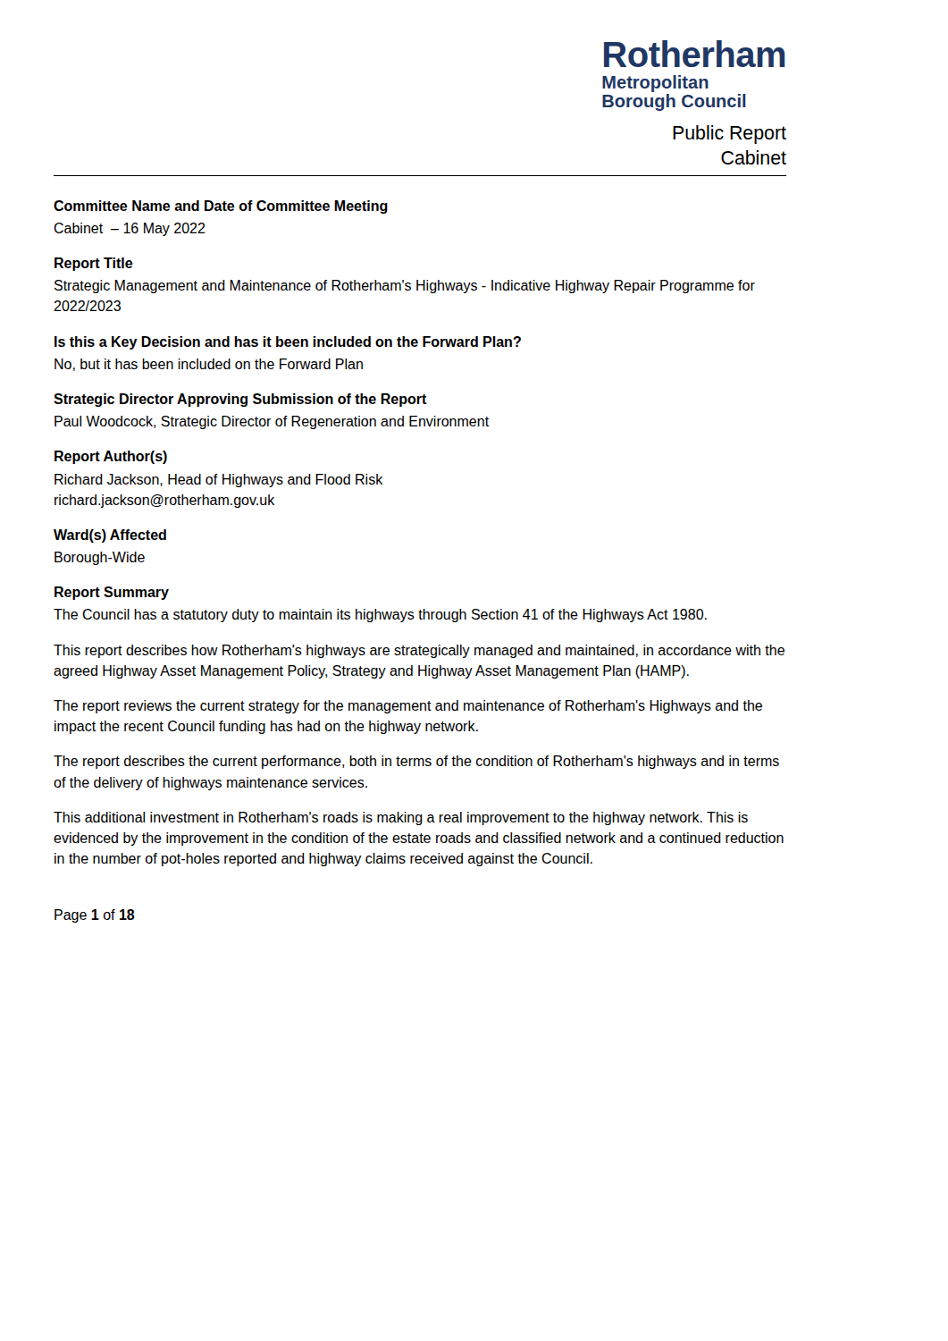Rotherham
Metropolitan
Borough Council
Public Report
Cabinet
Committee Name and Date of Committee Meeting
Cabinet – 16 May 2022
Report Title
Strategic Management and Maintenance of Rotherham's Highways - Indicative Highway Repair Programme for 2022/2023
Is this a Key Decision and has it been included on the Forward Plan?
No, but it has been included on the Forward Plan
Strategic Director Approving Submission of the Report
Paul Woodcock, Strategic Director of Regeneration and Environment
Report Author(s)
Richard Jackson, Head of Highways and Flood Risk
richard.jackson@rotherham.gov.uk
Ward(s) Affected
Borough-Wide
Report Summary
The Council has a statutory duty to maintain its highways through Section 41 of the Highways Act 1980.
This report describes how Rotherham's highways are strategically managed and maintained, in accordance with the agreed Highway Asset Management Policy, Strategy and Highway Asset Management Plan (HAMP).
The report reviews the current strategy for the management and maintenance of Rotherham's Highways and the impact the recent Council funding has had on the highway network.
The report describes the current performance, both in terms of the condition of Rotherham's highways and in terms of the delivery of highways maintenance services.
This additional investment in Rotherham's roads is making a real improvement to the highway network. This is evidenced by the improvement in the condition of the estate roads and classified network and a continued reduction in the number of pot-holes reported and highway claims received against the Council.
Page 1 of 18